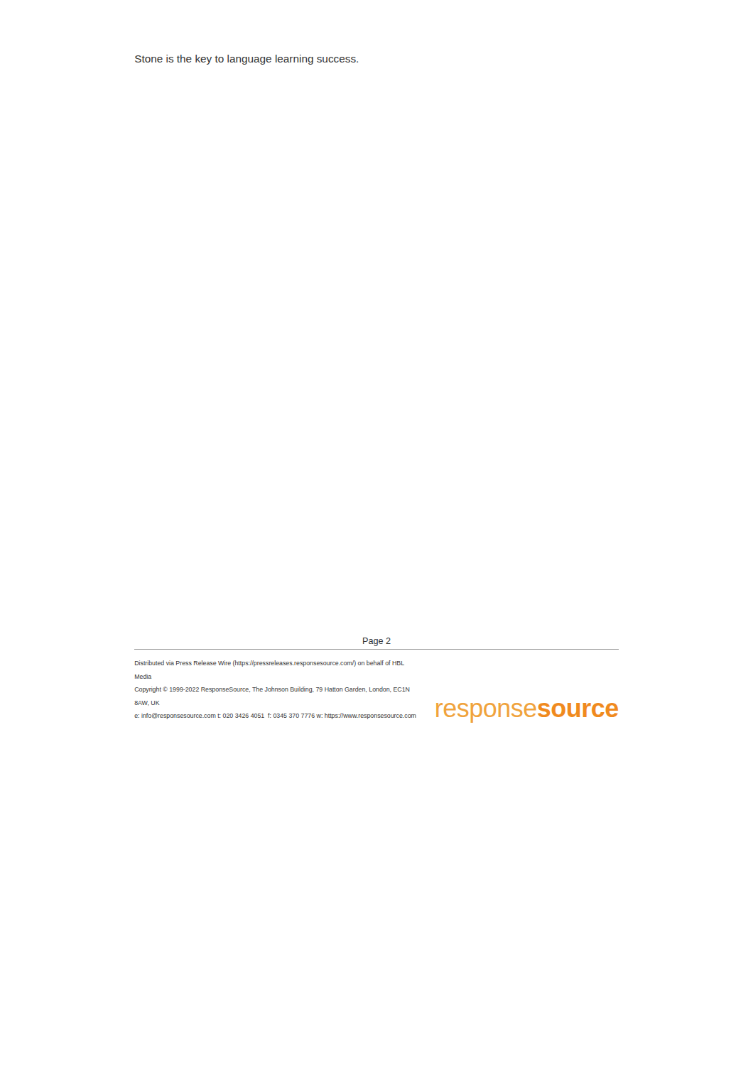Stone is the key to language learning success.
Page 2
Distributed via Press Release Wire (https://pressreleases.responsesource.com/) on behalf of HBL Media
Copyright © 1999-2022 ResponseSource, The Johnson Building, 79 Hatton Garden, London, EC1N 8AW, UK
e: info@responsesource.com t: 020 3426 4051 f: 0345 370 7776 w: https://www.responsesource.com
response source